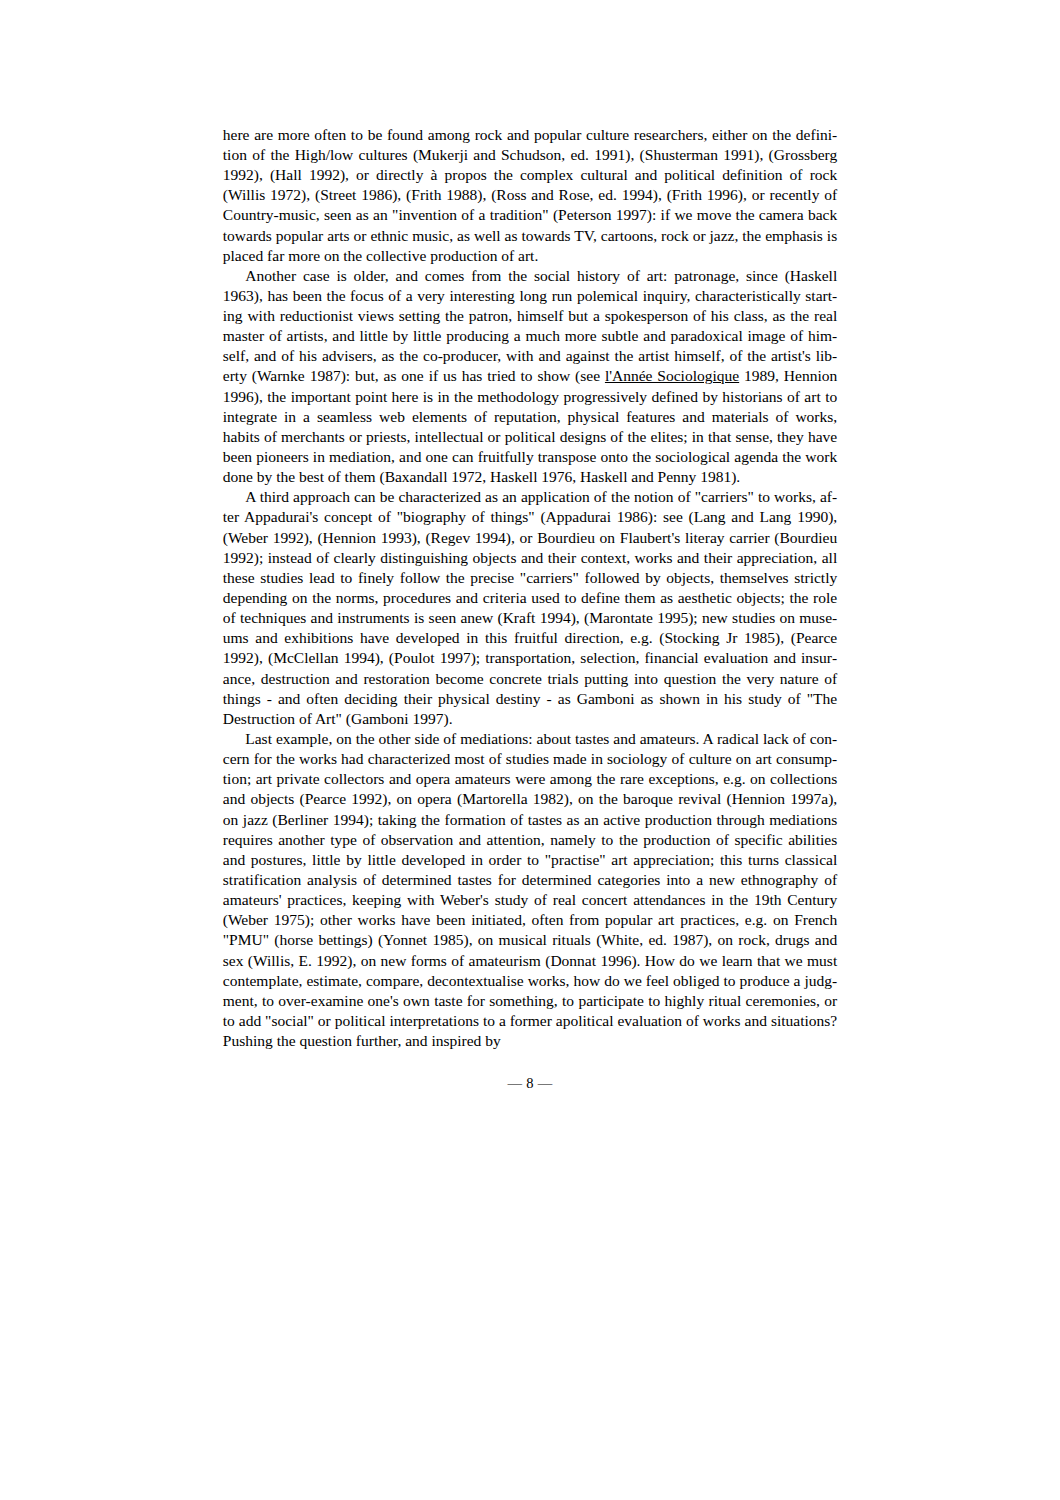here are more often to be found among rock and popular culture researchers, either on the definition of the High/low cultures (Mukerji and Schudson, ed. 1991), (Shusterman 1991), (Grossberg 1992), (Hall 1992), or directly à propos the complex cultural and political definition of rock (Willis 1972), (Street 1986), (Frith 1988), (Ross and Rose, ed. 1994), (Frith 1996), or recently of Country-music, seen as an "invention of a tradition" (Peterson 1997): if we move the camera back towards popular arts or ethnic music, as well as towards TV, cartoons, rock or jazz, the emphasis is placed far more on the collective production of art.
Another case is older, and comes from the social history of art: patronage, since (Haskell 1963), has been the focus of a very interesting long run polemical inquiry, characteristically starting with reductionist views setting the patron, himself but a spokesperson of his class, as the real master of artists, and little by little producing a much more subtle and paradoxical image of himself, and of his advisers, as the co-producer, with and against the artist himself, of the artist's liberty (Warnke 1987): but, as one if us has tried to show (see l'Année Sociologique 1989, Hennion 1996), the important point here is in the methodology progressively defined by historians of art to integrate in a seamless web elements of reputation, physical features and materials of works, habits of merchants or priests, intellectual or political designs of the elites; in that sense, they have been pioneers in mediation, and one can fruitfully transpose onto the sociological agenda the work done by the best of them (Baxandall 1972, Haskell 1976, Haskell and Penny 1981).
A third approach can be characterized as an application of the notion of "carriers" to works, after Appadurai's concept of "biography of things" (Appadurai 1986): see (Lang and Lang 1990), (Weber 1992), (Hennion 1993), (Regev 1994), or Bourdieu on Flaubert's literay carrier (Bourdieu 1992); instead of clearly distinguishing objects and their context, works and their appreciation, all these studies lead to finely follow the precise "carriers" followed by objects, themselves strictly depending on the norms, procedures and criteria used to define them as aesthetic objects; the role of techniques and instruments is seen anew (Kraft 1994), (Marontate 1995); new studies on museums and exhibitions have developed in this fruitful direction, e.g. (Stocking Jr 1985), (Pearce 1992), (McClellan 1994), (Poulot 1997); transportation, selection, financial evaluation and insurance, destruction and restoration become concrete trials putting into question the very nature of things - and often deciding their physical destiny - as Gamboni as shown in his study of "The Destruction of Art" (Gamboni 1997).
Last example, on the other side of mediations: about tastes and amateurs. A radical lack of concern for the works had characterized most of studies made in sociology of culture on art consumption; art private collectors and opera amateurs were among the rare exceptions, e.g. on collections and objects (Pearce 1992), on opera (Martorella 1982), on the baroque revival (Hennion 1997a), on jazz (Berliner 1994); taking the formation of tastes as an active production through mediations requires another type of observation and attention, namely to the production of specific abilities and postures, little by little developed in order to "practise" art appreciation; this turns classical stratification analysis of determined tastes for determined categories into a new ethnography of amateurs' practices, keeping with Weber's study of real concert attendances in the 19th Century (Weber 1975); other works have been initiated, often from popular art practices, e.g. on French "PMU" (horse bettings) (Yonnet 1985), on musical rituals (White, ed. 1987), on rock, drugs and sex (Willis, E. 1992), on new forms of amateurism (Donnat 1996). How do we learn that we must contemplate, estimate, compare, decontextualise works, how do we feel obliged to produce a judgment, to over-examine one's own taste for something, to participate to highly ritual ceremonies, or to add "social" or political interpretations to a former apolitical evaluation of works and situations? Pushing the question further, and inspired by
— 8 —